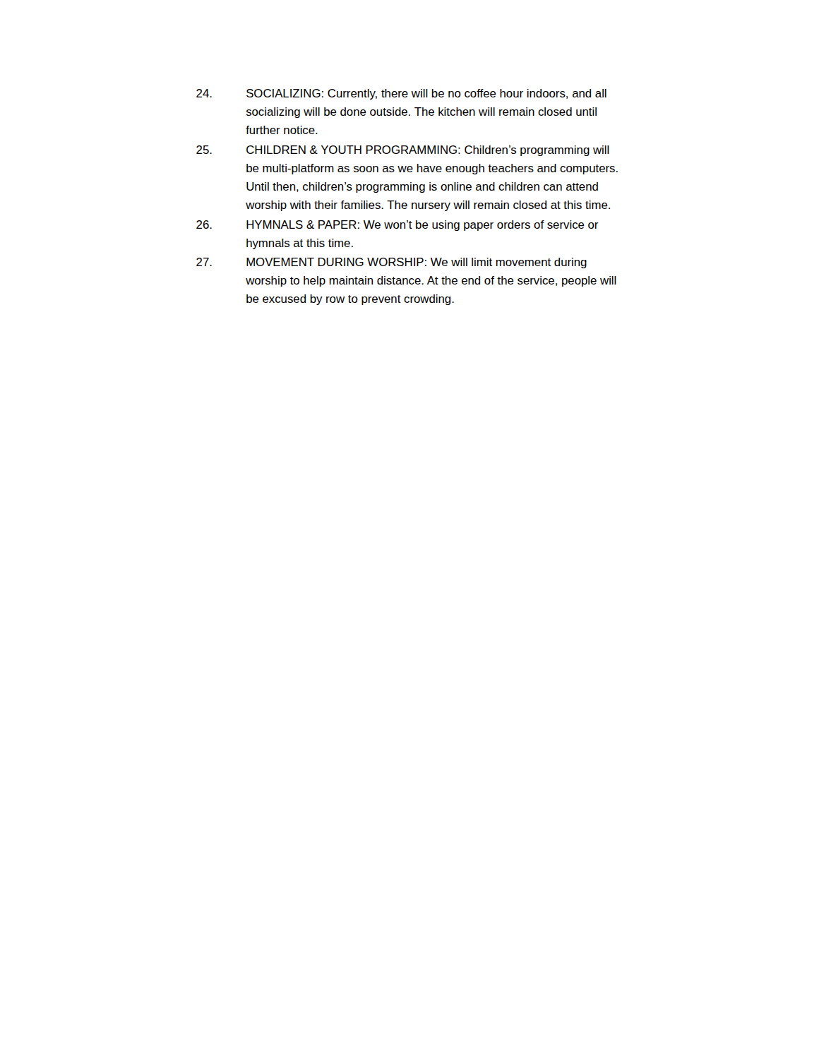24. SOCIALIZING: Currently, there will be no coffee hour indoors, and all socializing will be done outside. The kitchen will remain closed until further notice.
25. CHILDREN & YOUTH PROGRAMMING: Children’s programming will be multi-platform as soon as we have enough teachers and computers. Until then, children’s programming is online and children can attend worship with their families. The nursery will remain closed at this time.
26. HYMNALS & PAPER: We won’t be using paper orders of service or hymnals at this time.
27. MOVEMENT DURING WORSHIP: We will limit movement during worship to help maintain distance. At the end of the service, people will be excused by row to prevent crowding.